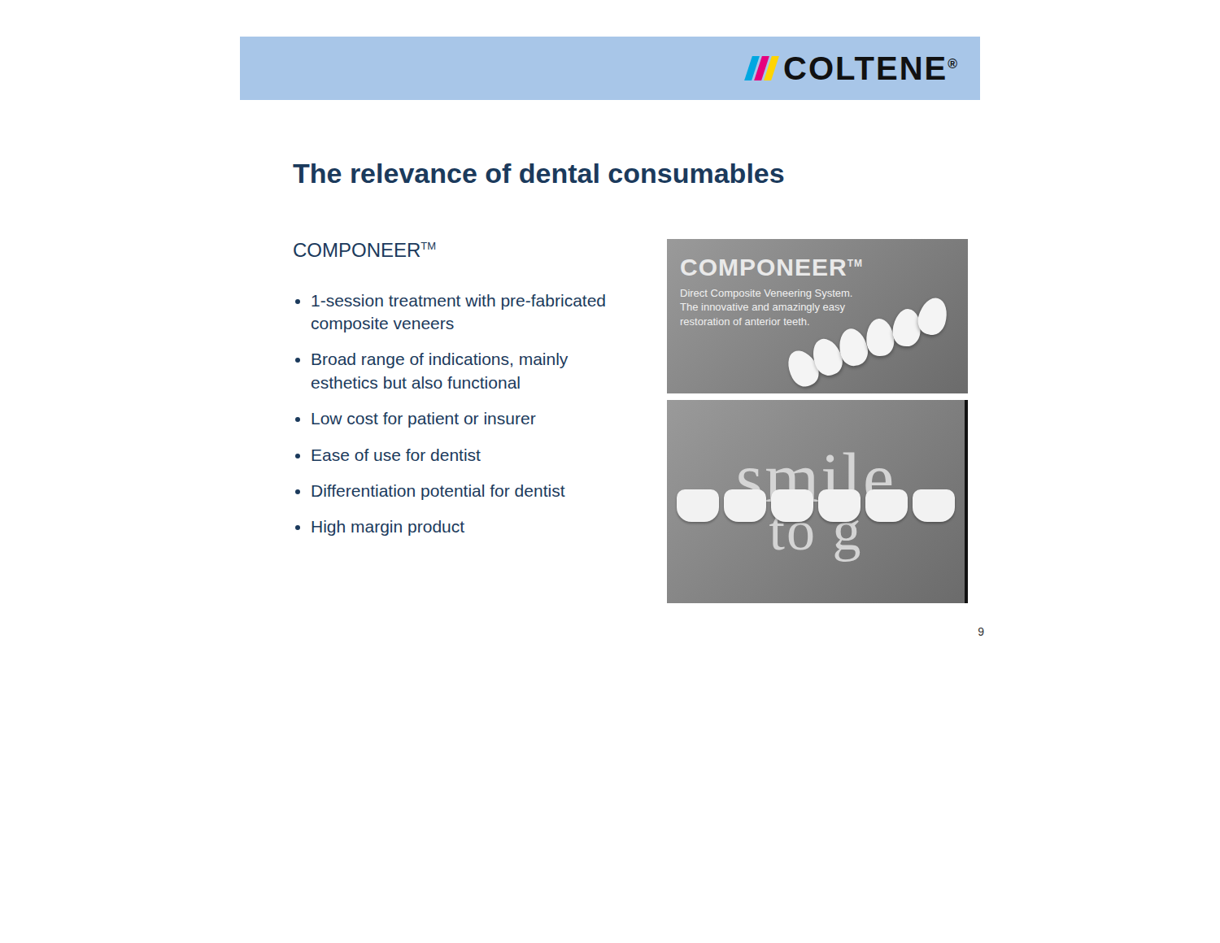COLTENE®
The relevance of dental consumables
COMPONEERTM
1-session treatment with pre-fabricated composite veneers
Broad range of indications, mainly esthetics but also functional
Low cost for patient or insurer
Ease of use for dentist
Differentiation potential for dentist
High margin product
COMPONEERTM
Direct Composite Veneering System.
The innovative and amazingly easy restoration of anterior teeth.
smileto g
9